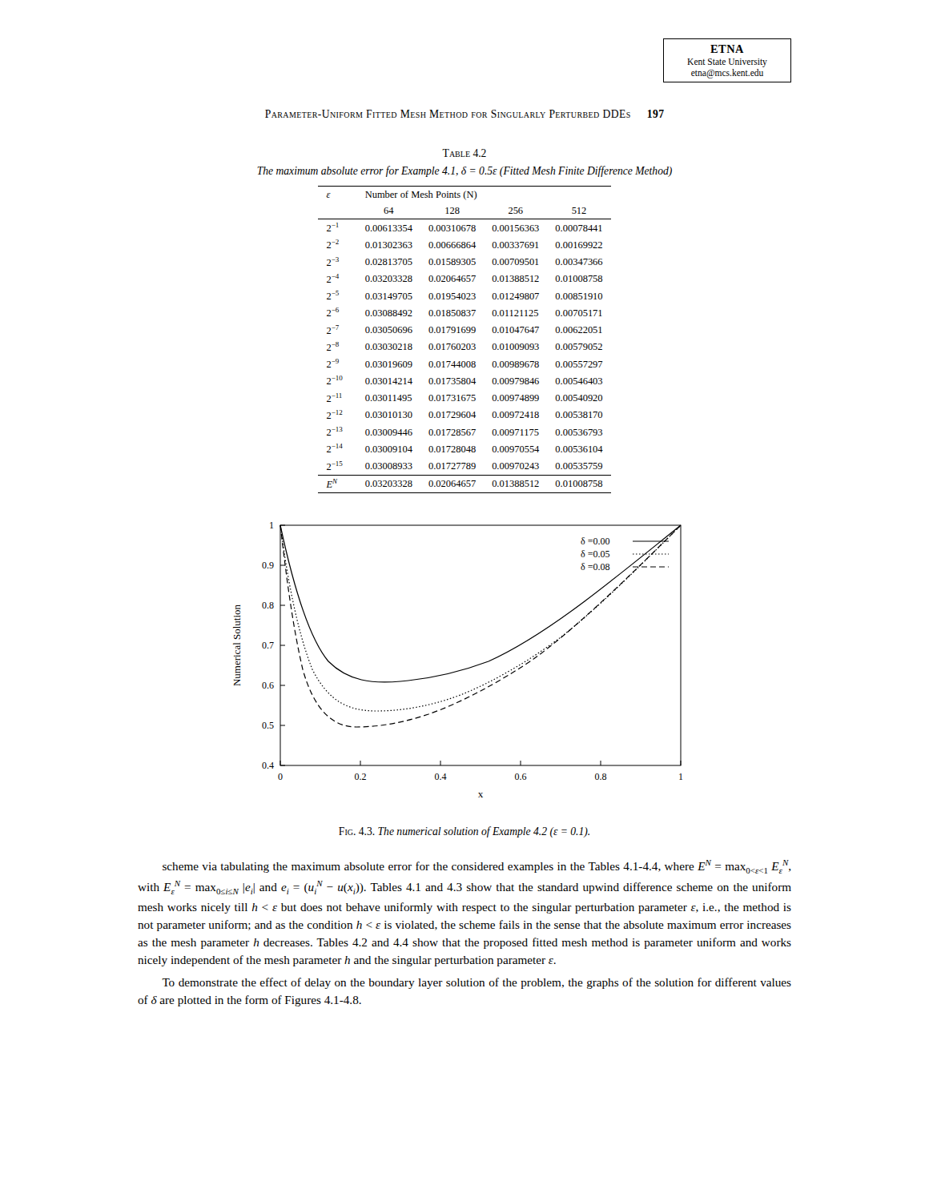ETNA
Kent State University
etna@mcs.kent.edu
Parameter-Uniform Fitted Mesh Method for Singularly Perturbed DDEs 197
Table 4.2 The maximum absolute error for Example 4.1, δ = 0.5ε (Fitted Mesh Finite Difference Method)
| ε | Number of Mesh Points (N) |
| --- | --- |
| | 64 | 128 | 256 | 512 |
| 2 −1 | 0.00613354 | 0.00310678 | 0.00156363 | 0.00078441 |
| 2 −2 | 0.01302363 | 0.00666864 | 0.00337691 | 0.00169922 |
| 2 −3 | 0.02813705 | 0.01589305 | 0.00709501 | 0.00347366 |
| 2 −4 | 0.03203328 | 0.02064657 | 0.01388512 | 0.01008758 |
| 2 −5 | 0.03149705 | 0.01954023 | 0.01249807 | 0.00851910 |
| 2 −6 | 0.03088492 | 0.01850837 | 0.01121125 | 0.00705171 |
| 2 −7 | 0.03050696 | 0.01791699 | 0.01047647 | 0.00622051 |
| 2 −8 | 0.03030218 | 0.01760203 | 0.01009093 | 0.00579052 |
| 2 −9 | 0.03019609 | 0.01744008 | 0.00989678 | 0.00557297 |
| 2 −10 | 0.03014214 | 0.01735804 | 0.00979846 | 0.00546403 |
| 2 −11 | 0.03011495 | 0.01731675 | 0.00974899 | 0.00540920 |
| 2 −12 | 0.03010130 | 0.01729604 | 0.00972418 | 0.00538170 |
| 2 −13 | 0.03009446 | 0.01728567 | 0.00971175 | 0.00536793 |
| 2 −14 | 0.03009104 | 0.01728048 | 0.00970554 | 0.00536104 |
| 2 −15 | 0.03008933 | 0.01727789 | 0.00970243 | 0.00535759 |
| E N | 0.03203328 | 0.02064657 | 0.01388512 | 0.01008758 |
1 0.9 0.8 0.7 0.6 0.5 0.4 0 0.2 0.4 0.6 0.8 1 x Numerical Solution δ =0.00 δ =0.05 δ =0.08
Fig. 4.3. The numerical solution of Example 4.2 (ε = 0.1).
scheme via tabulating the maximum absolute error for the considered examples in the Tables 4.1-4.4, where EN = max0<ε<1 EεN, with EεN = max0≤i≤N |ei| and ei = (uiN − u(xi)). Tables 4.1 and 4.3 show that the standard upwind difference scheme on the uniform mesh works nicely till h < ε but does not behave uniformly with respect to the singular perturbation parameter ε, i.e., the method is not parameter uniform; and as the condition h < ε is violated, the scheme fails in the sense that the absolute maximum error increases as the mesh parameter h decreases. Tables 4.2 and 4.4 show that the proposed fitted mesh method is parameter uniform and works nicely independent of the mesh parameter h and the singular perturbation parameter ε.
To demonstrate the effect of delay on the boundary layer solution of the problem, the graphs of the solution for different values of δ are plotted in the form of Figures 4.1-4.8.